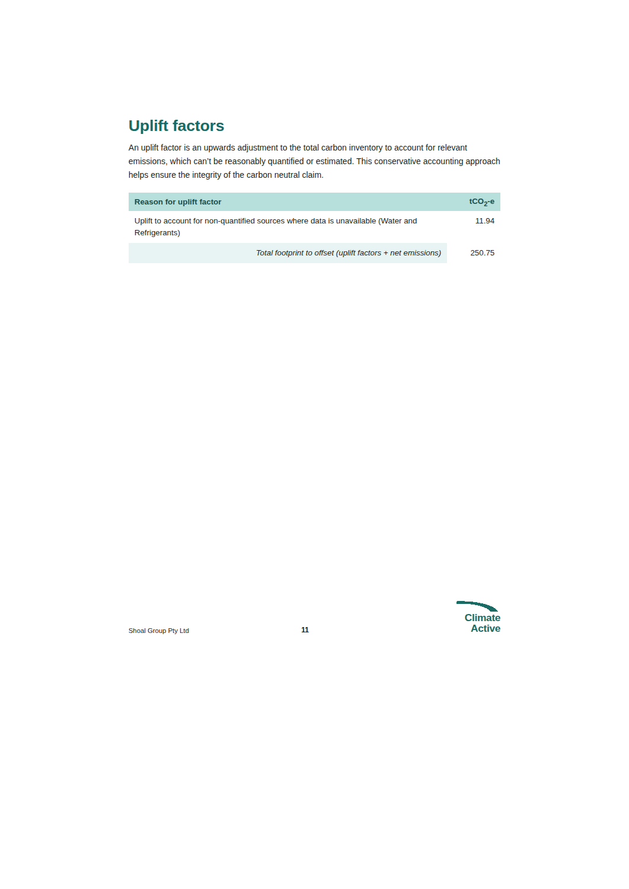Uplift factors
An uplift factor is an upwards adjustment to the total carbon inventory to account for relevant emissions, which can’t be reasonably quantified or estimated. This conservative accounting approach helps ensure the integrity of the carbon neutral claim.
| Reason for uplift factor | tCO 2 -e |
| --- | --- |
| Uplift to account for non-quantified sources where data is unavailable (Water and Refrigerants) | 11.94 |
| Total footprint to offset (uplift factors + net emissions) | 250.75 |
Shoal Group Pty Ltd
11
Climate
Active